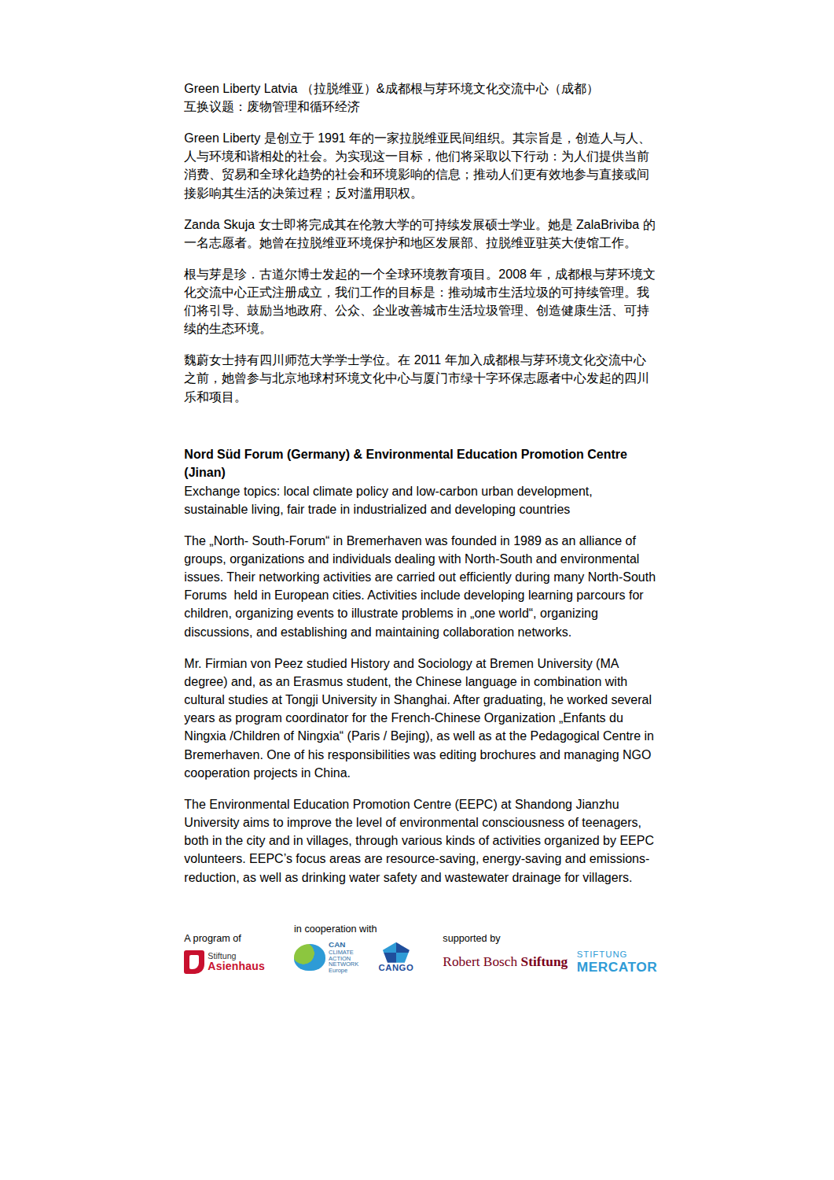Green Liberty Latvia （拉脱维亚）&成都根与芽环境文化交流中心（成都）
互换议题：废物管理和循环经济
Green Liberty 是创立于 1991 年的一家拉脱维亚民间组织。其宗旨是，创造人与人、人与环境和谐相处的社会。为实现这一目标，他们将采取以下行动：为人们提供当前消费、贸易和全球化趋势的社会和环境影响的信息；推动人们更有效地参与直接或间接影响其生活的决策过程；反对滥用职权。
Zanda Skuja 女士即将完成其在伦敦大学的可持续发展硕士学业。她是 ZalaBriviba 的一名志愿者。她曾在拉脱维亚环境保护和地区发展部、拉脱维亚驻英大使馆工作。
根与芽是珍．古道尔博士发起的一个全球环境教育项目。2008 年，成都根与芽环境文化交流中心正式注册成立，我们工作的目标是：推动城市生活垃圾的可持续管理。我们将引导、鼓励当地政府、公众、企业改善城市生活垃圾管理、创造健康生活、可持续的生态环境。
魏蔚女士持有四川师范大学学士学位。在 2011 年加入成都根与芽环境文化交流中心之前，她曾参与北京地球村环境文化中心与厦门市绿十字环保志愿者中心发起的四川乐和项目。
Nord Süd Forum (Germany) & Environmental Education Promotion Centre (Jinan)
Exchange topics: local climate policy and low-carbon urban development, sustainable living, fair trade in industrialized and developing countries
The „North- South-Forum“ in Bremerhaven was founded in 1989 as an alliance of groups, organizations and individuals dealing with North-South and environmental issues. Their networking activities are carried out efficiently during many North-South Forums held in European cities. Activities include developing learning parcours for children, organizing events to illustrate problems in „one world“, organizing discussions, and establishing and maintaining collaboration networks.
Mr. Firmian von Peez studied History and Sociology at Bremen University (MA degree) and, as an Erasmus student, the Chinese language in combination with cultural studies at Tongji University in Shanghai. After graduating, he worked several years as program coordinator for the French-Chinese Organization „Enfants du Ningxia /Children of Ningxia“ (Paris / Bejing), as well as at the Pedagogical Centre in Bremerhaven. One of his responsibilities was editing brochures and managing NGO cooperation projects in China.
The Environmental Education Promotion Centre (EEPC) at Shandong Jianzhu University aims to improve the level of environmental consciousness of teenagers, both in the city and in villages, through various kinds of activities organized by EEPC volunteers. EEPC’s focus areas are resource-saving, energy-saving and emissions-reduction, as well as drinking water safety and wastewater drainage for villagers.
A program of
StiftungAsienhaus
in cooperation with
CANCLIMATE ACTION NETWORK
Europe CANGO
supported by
Robert Bosch Stiftung STIFTUNG MERCATOR